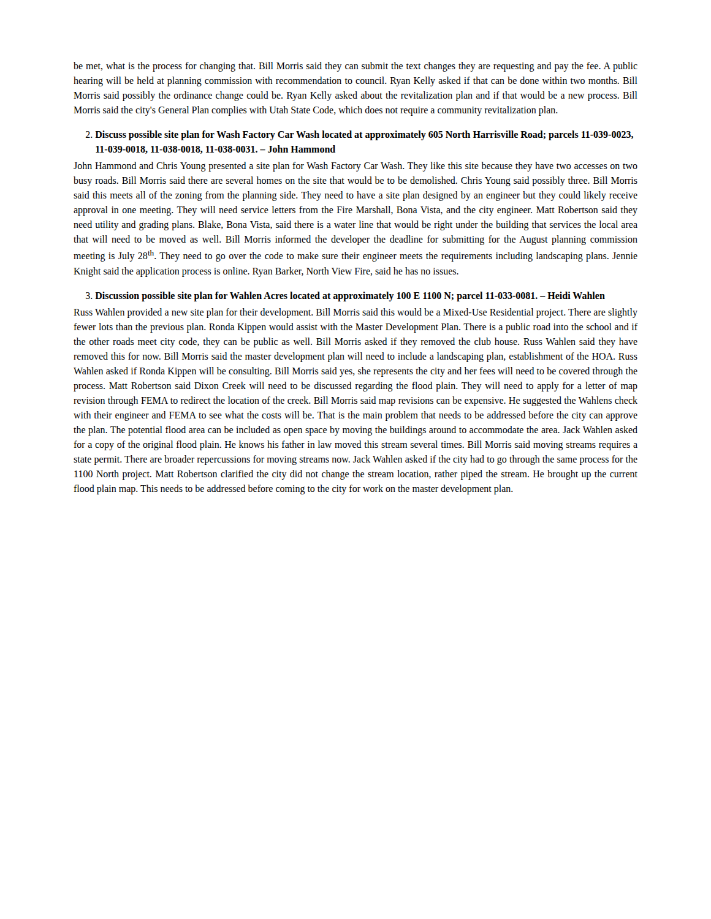be met, what is the process for changing that. Bill Morris said they can submit the text changes they are requesting and pay the fee. A public hearing will be held at planning commission with recommendation to council. Ryan Kelly asked if that can be done within two months. Bill Morris said possibly the ordinance change could be. Ryan Kelly asked about the revitalization plan and if that would be a new process. Bill Morris said the city's General Plan complies with Utah State Code, which does not require a community revitalization plan.
Discuss possible site plan for Wash Factory Car Wash located at approximately 605 North Harrisville Road; parcels 11-039-0023, 11-039-0018, 11-038-0018, 11-038-0031. – John Hammond
John Hammond and Chris Young presented a site plan for Wash Factory Car Wash. They like this site because they have two accesses on two busy roads. Bill Morris said there are several homes on the site that would be to be demolished. Chris Young said possibly three. Bill Morris said this meets all of the zoning from the planning side. They need to have a site plan designed by an engineer but they could likely receive approval in one meeting. They will need service letters from the Fire Marshall, Bona Vista, and the city engineer. Matt Robertson said they need utility and grading plans. Blake, Bona Vista, said there is a water line that would be right under the building that services the local area that will need to be moved as well. Bill Morris informed the developer the deadline for submitting for the August planning commission meeting is July 28th. They need to go over the code to make sure their engineer meets the requirements including landscaping plans. Jennie Knight said the application process is online. Ryan Barker, North View Fire, said he has no issues.
Discussion possible site plan for Wahlen Acres located at approximately 100 E 1100 N; parcel 11-033-0081. – Heidi Wahlen
Russ Wahlen provided a new site plan for their development. Bill Morris said this would be a Mixed-Use Residential project. There are slightly fewer lots than the previous plan. Ronda Kippen would assist with the Master Development Plan. There is a public road into the school and if the other roads meet city code, they can be public as well. Bill Morris asked if they removed the club house. Russ Wahlen said they have removed this for now. Bill Morris said the master development plan will need to include a landscaping plan, establishment of the HOA. Russ Wahlen asked if Ronda Kippen will be consulting. Bill Morris said yes, she represents the city and her fees will need to be covered through the process. Matt Robertson said Dixon Creek will need to be discussed regarding the flood plain. They will need to apply for a letter of map revision through FEMA to redirect the location of the creek. Bill Morris said map revisions can be expensive. He suggested the Wahlens check with their engineer and FEMA to see what the costs will be. That is the main problem that needs to be addressed before the city can approve the plan. The potential flood area can be included as open space by moving the buildings around to accommodate the area. Jack Wahlen asked for a copy of the original flood plain. He knows his father in law moved this stream several times. Bill Morris said moving streams requires a state permit. There are broader repercussions for moving streams now. Jack Wahlen asked if the city had to go through the same process for the 1100 North project. Matt Robertson clarified the city did not change the stream location, rather piped the stream. He brought up the current flood plain map. This needs to be addressed before coming to the city for work on the master development plan.